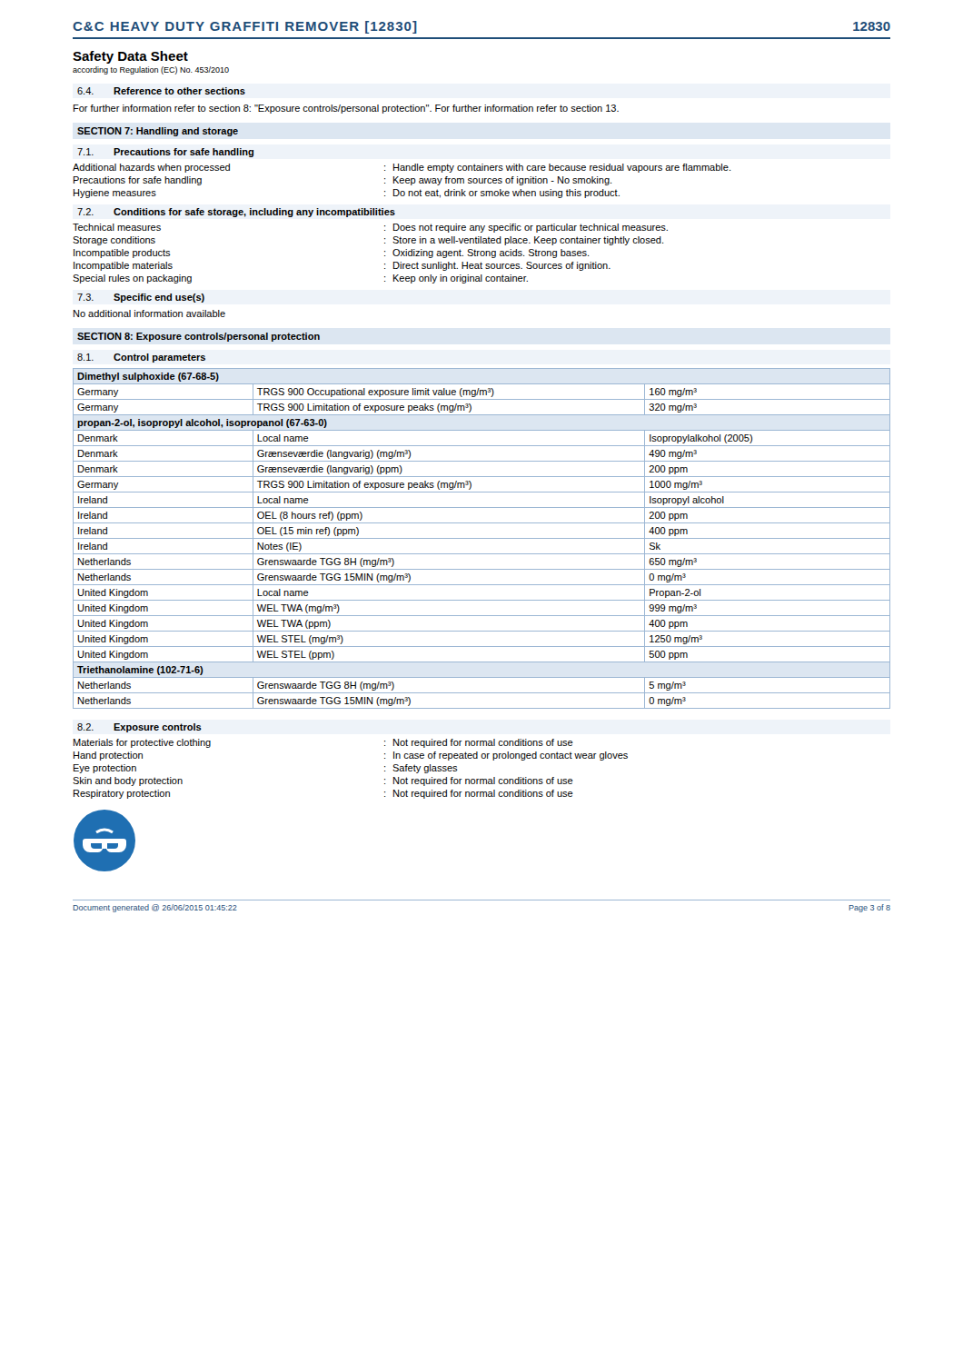C&C HEAVY DUTY GRAFFITI REMOVER [12830]
12830
Safety Data Sheet
according to Regulation (EC) No. 453/2010
6.4. Reference to other sections
For further information refer to section 8: "Exposure controls/personal protection". For further information refer to section 13.
SECTION 7: Handling and storage
7.1. Precautions for safe handling
| Additional hazards when processed | : | Handle empty containers with care because residual vapours are flammable. |
| Precautions for safe handling | : | Keep away from sources of ignition - No smoking. |
| Hygiene measures | : | Do not eat, drink or smoke when using this product. |
7.2. Conditions for safe storage, including any incompatibilities
| Technical measures | : | Does not require any specific or particular technical measures. |
| Storage conditions | : | Store in a well-ventilated place. Keep container tightly closed. |
| Incompatible products | : | Oxidizing agent. Strong acids. Strong bases. |
| Incompatible materials | : | Direct sunlight. Heat sources. Sources of ignition. |
| Special rules on packaging | : | Keep only in original container. |
7.3. Specific end use(s)
No additional information available
SECTION 8: Exposure controls/personal protection
8.1. Control parameters
| Dimethyl sulphoxide (67-68-5) |
| Germany | TRGS 900 Occupational exposure limit value (mg/m³) | 160 mg/m³ |
| Germany | TRGS 900 Limitation of exposure peaks (mg/m³) | 320 mg/m³ |
| propan-2-ol, isopropyl alcohol, isopropanol (67-63-0) |
| Denmark | Local name | Isopropylalkohol (2005) |
| Denmark | Grænseværdie (langvarig) (mg/m³) | 490 mg/m³ |
| Denmark | Grænseværdie (langvarig) (ppm) | 200 ppm |
| Germany | TRGS 900 Limitation of exposure peaks (mg/m³) | 1000 mg/m³ |
| Ireland | Local name | Isopropyl alcohol |
| Ireland | OEL (8 hours ref) (ppm) | 200 ppm |
| Ireland | OEL (15 min ref) (ppm) | 400 ppm |
| Ireland | Notes (IE) | Sk |
| Netherlands | Grenswaarde TGG 8H (mg/m³) | 650 mg/m³ |
| Netherlands | Grenswaarde TGG 15MIN (mg/m³) | 0 mg/m³ |
| United Kingdom | Local name | Propan-2-ol |
| United Kingdom | WEL TWA (mg/m³) | 999 mg/m³ |
| United Kingdom | WEL TWA (ppm) | 400 ppm |
| United Kingdom | WEL STEL (mg/m³) | 1250 mg/m³ |
| United Kingdom | WEL STEL (ppm) | 500 ppm |
| Triethanolamine (102-71-6) |
| Netherlands | Grenswaarde TGG 8H (mg/m³) | 5 mg/m³ |
| Netherlands | Grenswaarde TGG 15MIN (mg/m³) | 0 mg/m³ |
8.2. Exposure controls
| Materials for protective clothing | : | Not required for normal conditions of use |
| Hand protection | : | In case of repeated or prolonged contact wear gloves |
| Eye protection | : | Safety glasses |
| Skin and body protection | : | Not required for normal conditions of use |
| Respiratory protection | : | Not required for normal conditions of use |
Document generated @ 26/06/2015 01:45:22
Page 3 of 8